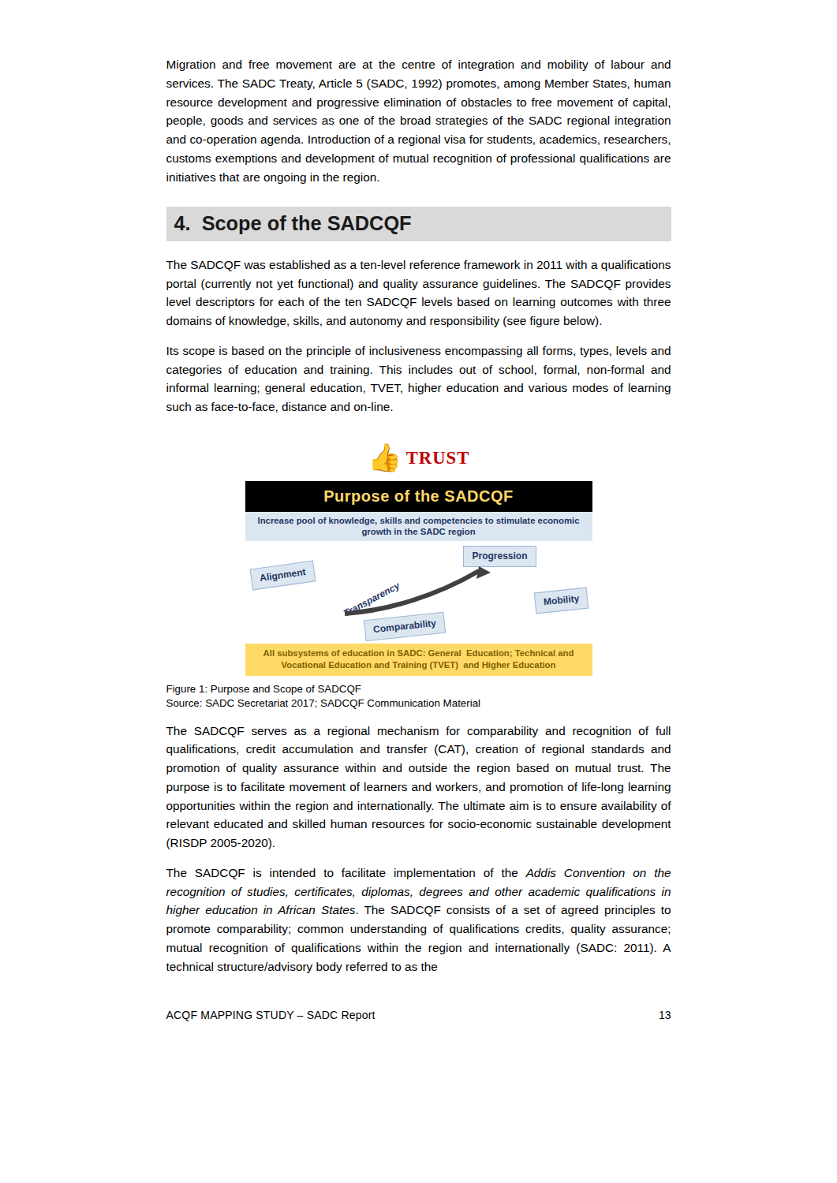Migration and free movement are at the centre of integration and mobility of labour and services. The SADC Treaty, Article 5 (SADC, 1992) promotes, among Member States, human resource development and progressive elimination of obstacles to free movement of capital, people, goods and services as one of the broad strategies of the SADC regional integration and co-operation agenda. Introduction of a regional visa for students, academics, researchers, customs exemptions and development of mutual recognition of professional qualifications are initiatives that are ongoing in the region.
4. Scope of the SADCQF
The SADCQF was established as a ten-level reference framework in 2011 with a qualifications portal (currently not yet functional) and quality assurance guidelines. The SADCQF provides level descriptors for each of the ten SADCQF levels based on learning outcomes with three domains of knowledge, skills, and autonomy and responsibility (see figure below).
Its scope is based on the principle of inclusiveness encompassing all forms, types, levels and categories of education and training. This includes out of school, formal, non-formal and informal learning; general education, TVET, higher education and various modes of learning such as face-to-face, distance and on-line.
👍TRUST
Purpose of the SADCQF
Increase pool of knowledge, skills and competencies to stimulate economic growth in the SADC region
Alignment Progression Mobility Comparability Transparency
All subsystems of education in SADC: General Education; Technical and Vocational Education and Training (TVET) and Higher Education
Figure 1: Purpose and Scope of SADCQF
Source: SADC Secretariat 2017; SADCQF Communication Material
The SADCQF serves as a regional mechanism for comparability and recognition of full qualifications, credit accumulation and transfer (CAT), creation of regional standards and promotion of quality assurance within and outside the region based on mutual trust. The purpose is to facilitate movement of learners and workers, and promotion of life-long learning opportunities within the region and internationally. The ultimate aim is to ensure availability of relevant educated and skilled human resources for socio-economic sustainable development (RISDP 2005-2020).
The SADCQF is intended to facilitate implementation of the Addis Convention on the recognition of studies, certificates, diplomas, degrees and other academic qualifications in higher education in African States. The SADCQF consists of a set of agreed principles to promote comparability; common understanding of qualifications credits, quality assurance; mutual recognition of qualifications within the region and internationally (SADC: 2011). A technical structure/advisory body referred to as the
ACQF MAPPING STUDY – SADC Report 13